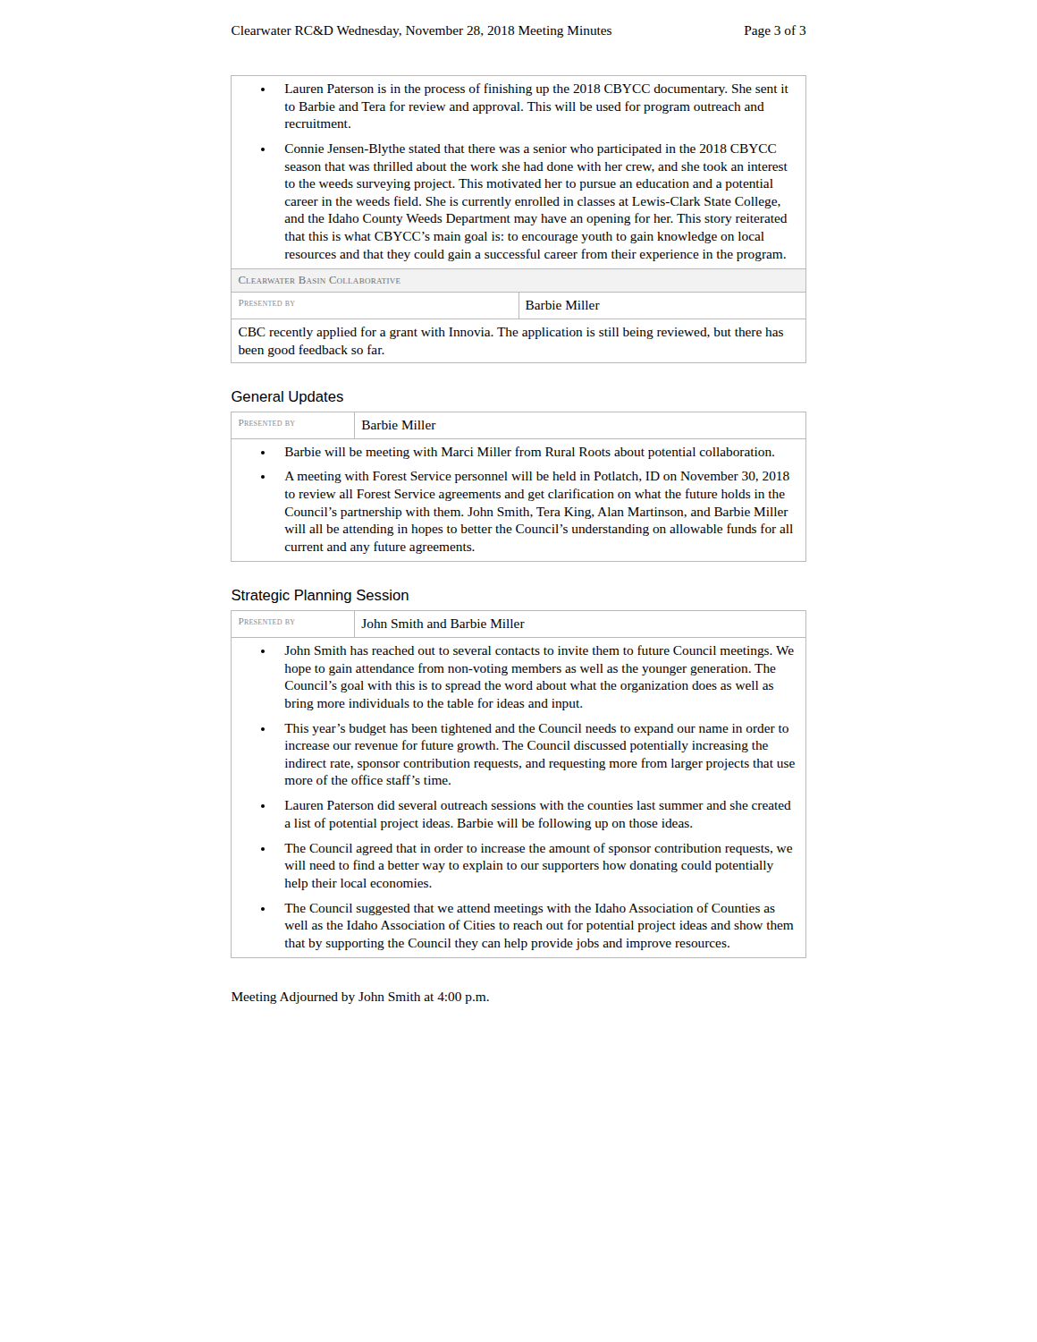Clearwater RC&D Wednesday, November 28, 2018 Meeting Minutes Page 3 of 3
| Lauren Paterson is in the process of finishing up the 2018 CBYCC documentary. She sent it to Barbie and Tera for review and approval. This will be used for program outreach and recruitment. Connie Jensen-Blythe stated that there was a senior who participated in the 2018 CBYCC season that was thrilled about the work she had done with her crew, and she took an interest to the weeds surveying project. This motivated her to pursue an education and a potential career in the weeds field. She is currently enrolled in classes at Lewis-Clark State College, and the Idaho County Weeds Department may have an opening for her. This story reiterated that this is what CBYCC’s main goal is: to encourage youth to gain knowledge on local resources and that they could gain a successful career from their experience in the program. |
| Clearwater Basin Collaborative |
| Presented by | Barbie Miller |
| CBC recently applied for a grant with Innovia. The application is still being reviewed, but there has been good feedback so far. |
General Updates
| Presented by | Barbie Miller |
| Barbie will be meeting with Marci Miller from Rural Roots about potential collaboration. A meeting with Forest Service personnel will be held in Potlatch, ID on November 30, 2018 to review all Forest Service agreements and get clarification on what the future holds in the Council’s partnership with them. John Smith, Tera King, Alan Martinson, and Barbie Miller will all be attending in hopes to better the Council’s understanding on allowable funds for all current and any future agreements. |
Strategic Planning Session
| Presented by | John Smith and Barbie Miller |
| John Smith has reached out to several contacts to invite them to future Council meetings. We hope to gain attendance from non-voting members as well as the younger generation. The Council’s goal with this is to spread the word about what the organization does as well as bring more individuals to the table for ideas and input. This year’s budget has been tightened and the Council needs to expand our name in order to increase our revenue for future growth. The Council discussed potentially increasing the indirect rate, sponsor contribution requests, and requesting more from larger projects that use more of the office staff’s time. Lauren Paterson did several outreach sessions with the counties last summer and she created a list of potential project ideas. Barbie will be following up on those ideas. The Council agreed that in order to increase the amount of sponsor contribution requests, we will need to find a better way to explain to our supporters how donating could potentially help their local economies. The Council suggested that we attend meetings with the Idaho Association of Counties as well as the Idaho Association of Cities to reach out for potential project ideas and show them that by supporting the Council they can help provide jobs and improve resources. |
Meeting Adjourned by John Smith at 4:00 p.m.